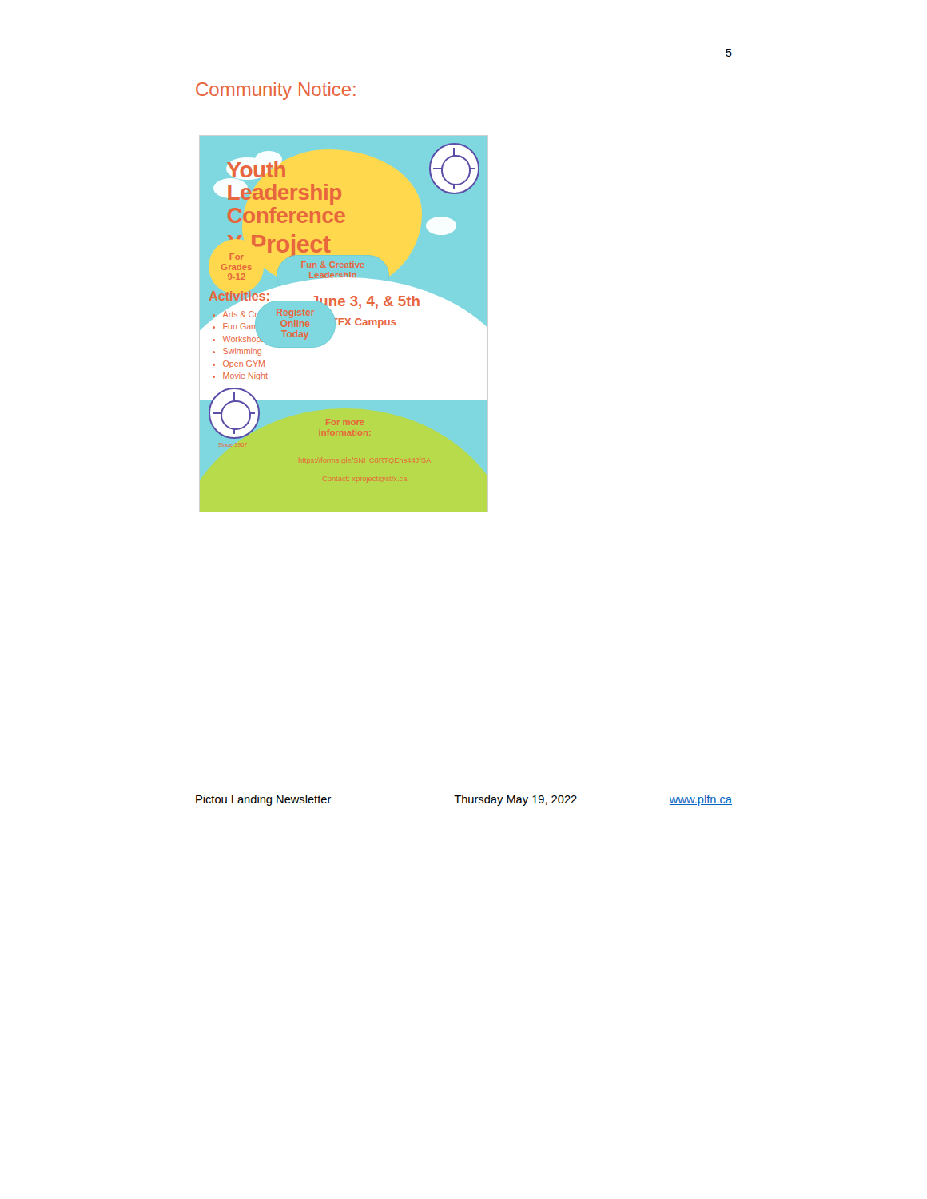5
Community Notice:
Youth
Leadership
Conference X-Project
For
Grades
9-12
Fun & Creative
Leadership
Activities
Activities:
Arts & Craft
Fun Games
Workshops
Swimming
Open GYM
Movie Night
June 3, 4, & 5th
@ STFX Campus
Register
Online
Today
For more
information:
https://forms.gle/SNHC8RTQEhs44JfSA
Contact: xproject@stfx.ca
Since 1967
Pictou Landing Newsletter
Thursday May 19, 2022
www.plfn.ca